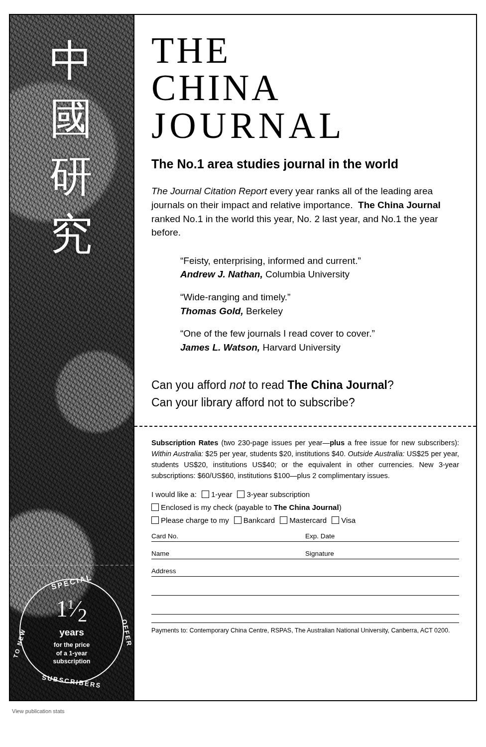中 國 研 究
SPECIAL
OFFER
SUBSCRIBERS
TO NEW
11⁄2 years for the price
of a 1-year
subscription
THE CHINA JOURNAL
The No.1 area studies journal in the world
The Journal Citation Report every year ranks all of the leading area journals on their impact and relative importance. The China Journal ranked No.1 in the world this year, No. 2 last year, and No.1 the year before.
“Feisty, enterprising, informed and current.”
Andrew J. Nathan, Columbia University
“Wide-ranging and timely.”
Thomas Gold, Berkeley
“One of the few journals I read cover to cover.”
James L. Watson, Harvard University
Can you afford not to read The China Journal?
Can your library afford not to subscribe?
Subscription Rates (two 230-page issues per year—plus a free issue for new subscribers): Within Australia: $25 per year, students $20, institutions $40. Outside Australia: US$25 per year, students US$20, institutions US$40; or the equivalent in other currencies. New 3-year subscriptions: $60/US$60, institutions $100—plus 2 complimentary issues.
I would like a: 1-year 3-year subscription
Enclosed is my check (payable to The China Journal)
Please charge to my Bankcard Mastercard Visa
Card No. Exp. Date
Name Signature
Address
Payments to: Contemporary China Centre, RSPAS, The Australian National University, Canberra, ACT 0200.
View publication stats